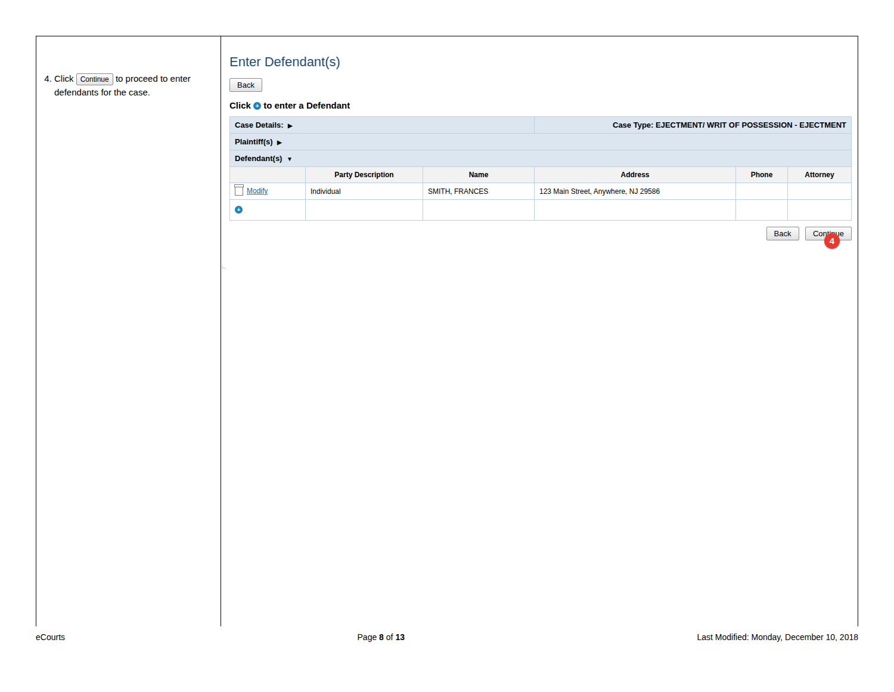Click Continue to proceed to enter defendants for the case.
Enter Defendant(s)
Back
Click + to enter a Defendant
| Case Details: ▶ | Case Type: EJECTMENT/ WRIT OF POSSESSION - EJECTMENT |
| Plaintiff(s) ▶ |
| Defendant(s) ▼ |
| | Party Description | Name | Address | Phone | Attorney |
| Modify | Individual | SMITH, FRANCES | 123 Main Street, Anywhere, NJ 29586 | | |
| + | | | | | |
Back Continue
4
∟
eCourts
Page 8 of 13
Last Modified: Monday, December 10, 2018